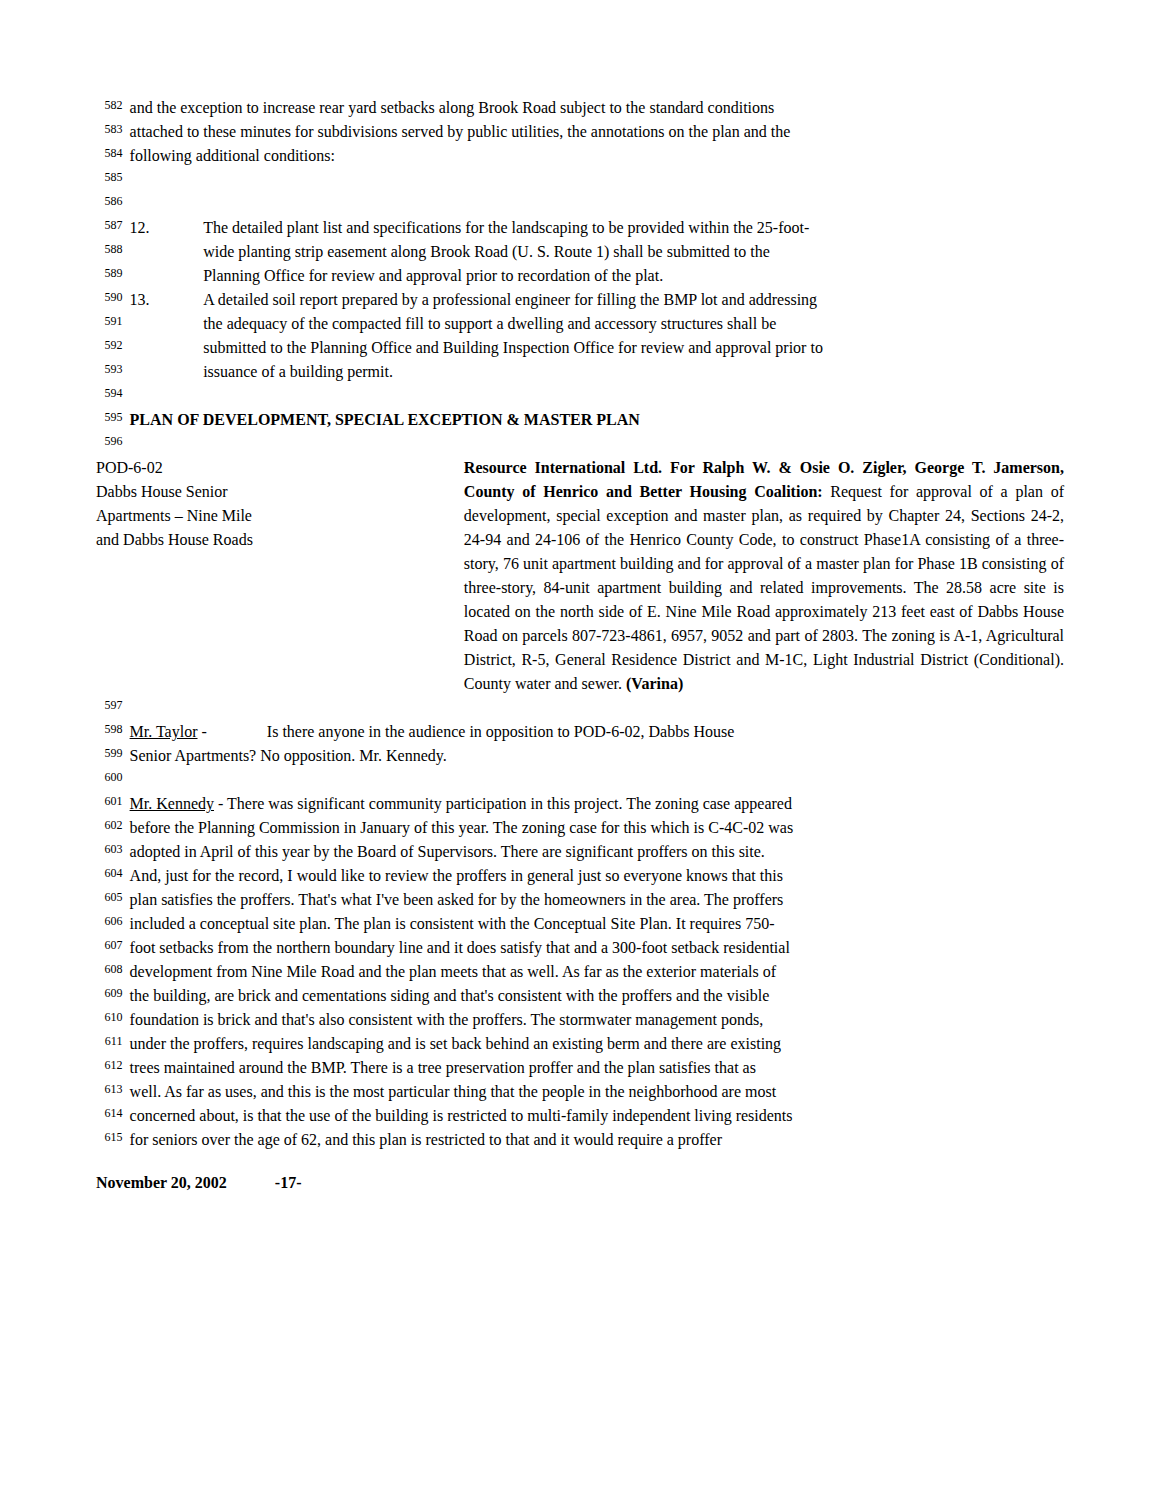582 and the exception to increase rear yard setbacks along Brook Road subject to the standard conditions
583 attached to these minutes for subdivisions served by public utilities, the annotations on the plan and the
584 following additional conditions:
585
586
58712.
The detailed plant list and specifications for the landscaping to be provided within the 25-foot-
588 wide planting strip easement along Brook Road (U. S. Route 1) shall be submitted to the
589 Planning Office for review and approval prior to recordation of the plat.
59013.
A detailed soil report prepared by a professional engineer for filling the BMP lot and addressing
591 the adequacy of the compacted fill to support a dwelling and accessory structures shall be
592 submitted to the Planning Office and Building Inspection Office for review and approval prior to
593 issuance of a building permit.
594
595
PLAN OF DEVELOPMENT, SPECIAL EXCEPTION & MASTER PLAN
596
| POD-6-02 Dabbs House Senior Apartments – Nine Mile and Dabbs House Roads | Resource International Ltd. For Ralph W. & Osie O. Zigler, George T. Jamerson, County of Henrico and Better Housing Coalition: Request for approval of a plan of development, special exception and master plan, as required by Chapter 24, Sections 24-2, 24-94 and 24-106 of the Henrico County Code, to construct Phase1A consisting of a three-story, 76 unit apartment building and for approval of a master plan for Phase 1B consisting of three-story, 84-unit apartment building and related improvements. The 28.58 acre site is located on the north side of E. Nine Mile Road approximately 213 feet east of Dabbs House Road on parcels 807-723-4861, 6957, 9052 and part of 2803. The zoning is A-1, Agricultural District, R-5, General Residence District and M-1C, Light Industrial District (Conditional). County water and sewer. (Varina) |
597
598 Mr. Taylor - Is there anyone in the audience in opposition to POD-6-02, Dabbs House
599 Senior Apartments? No opposition. Mr. Kennedy.
600
601 Mr. Kennedy - There was significant community participation in this project. The zoning case appeared
602 before the Planning Commission in January of this year. The zoning case for this which is C-4C-02 was
603 adopted in April of this year by the Board of Supervisors. There are significant proffers on this site.
604 And, just for the record, I would like to review the proffers in general just so everyone knows that this
605 plan satisfies the proffers. That's what I've been asked for by the homeowners in the area. The proffers
606 included a conceptual site plan. The plan is consistent with the Conceptual Site Plan. It requires 750-
607 foot setbacks from the northern boundary line and it does satisfy that and a 300-foot setback residential
608 development from Nine Mile Road and the plan meets that as well. As far as the exterior materials of
609 the building, are brick and cementations siding and that's consistent with the proffers and the visible
610 foundation is brick and that's also consistent with the proffers. The stormwater management ponds,
611 under the proffers, requires landscaping and is set back behind an existing berm and there are existing
612 trees maintained around the BMP. There is a tree preservation proffer and the plan satisfies that as
613 well. As far as uses, and this is the most particular thing that the people in the neighborhood are most
614 concerned about, is that the use of the building is restricted to multi-family independent living residents
615 for seniors over the age of 62, and this plan is restricted to that and it would require a proffer
November 20, 2002 -17-